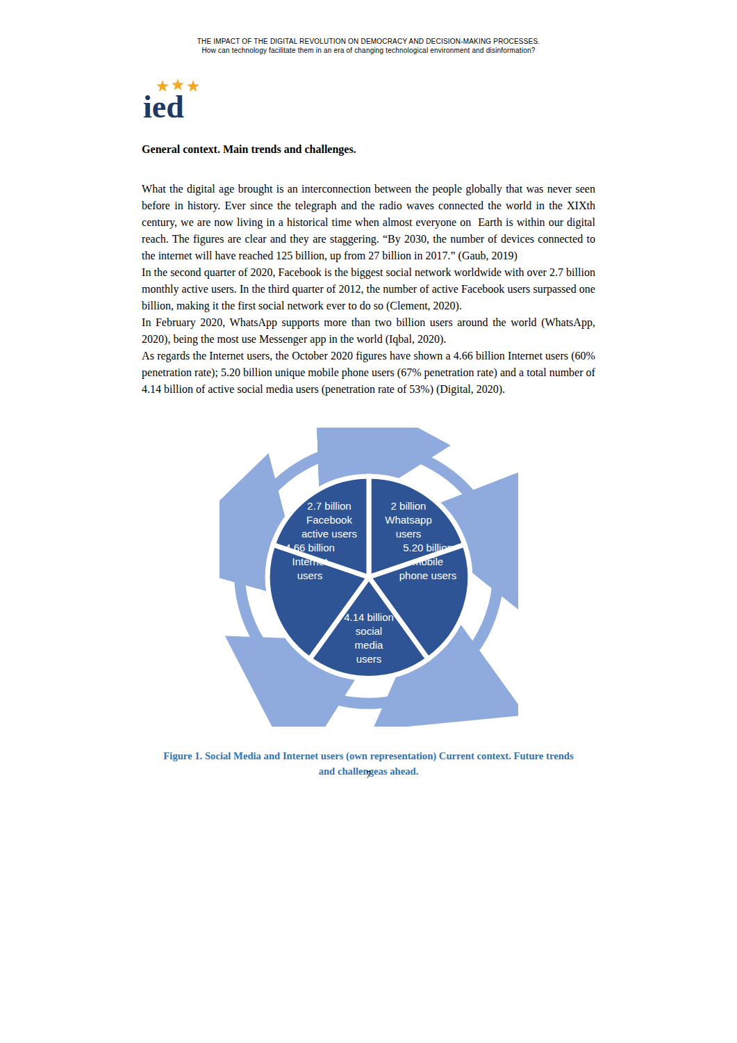THE IMPACT OF THE DIGITAL REVOLUTION ON DEMOCRACY AND DECISION-MAKING PROCESSES. How can technology facilitate them in an era of changing technological environment and disinformation?
ied
General context. Main trends and challenges.
What the digital age brought is an interconnection between the people globally that was never seen before in history. Ever since the telegraph and the radio waves connected the world in the XIXth century, we are now living in a historical time when almost everyone on Earth is within our digital reach. The figures are clear and they are staggering. “By 2030, the number of devices connected to the internet will have reached 125 billion, up from 27 billion in 2017.” (Gaub, 2019)
In the second quarter of 2020, Facebook is the biggest social network worldwide with over 2.7 billion monthly active users. In the third quarter of 2012, the number of active Facebook users surpassed one billion, making it the first social network ever to do so (Clement, 2020).
In February 2020, WhatsApp supports more than two billion users around the world (WhatsApp, 2020), being the most use Messenger app in the world (Iqbal, 2020).
As regards the Internet users, the October 2020 figures have shown a 4.66 billion Internet users (60% penetration rate); 5.20 billion unique mobile phone users (67% penetration rate) and a total number of 4.14 billion of active social media users (penetration rate of 53%) (Digital, 2020).
2 billion Whatsapp users 5.20 billion mobile phone users 4.14 billion social media users 4.66 billion Internet users 2.7 billion Facebook active users
Figure 1. Social Media and Internet users (own representation) Current context. Future trends and challengeas ahead.
7